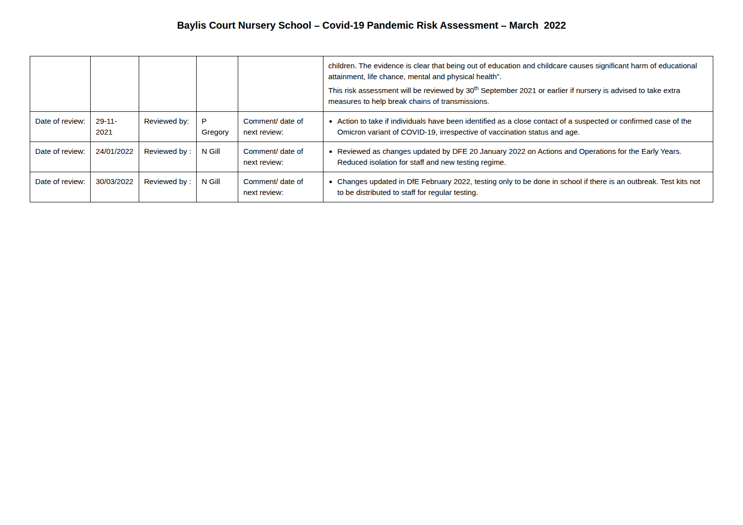Baylis Court Nursery School – Covid-19 Pandemic Risk Assessment – March 2022
| | | | | | children. The evidence is clear that being out of education and childcare causes significant harm of educational attainment, life chance, mental and physical health”. This risk assessment will be reviewed by 30 th September 2021 or earlier if nursery is advised to take extra measures to help break chains of transmissions. |
| Date of review: | 29-11-2021 | Reviewed by: | P Gregory | Comment/ date of next review: | Action to take if individuals have been identified as a close contact of a suspected or confirmed case of the Omicron variant of COVID-19, irrespective of vaccination status and age. |
| Date of review: | 24/01/2022 | Reviewed by : | N Gill | Comment/ date of next review: | Reviewed as changes updated by DFE 20 January 2022 on Actions and Operations for the Early Years. Reduced isolation for staff and new testing regime. |
| Date of review: | 30/03/2022 | Reviewed by : | N Gill | Comment/ date of next review: | Changes updated in DfE February 2022, testing only to be done in school if there is an outbreak. Test kits not to be distributed to staff for regular testing. |